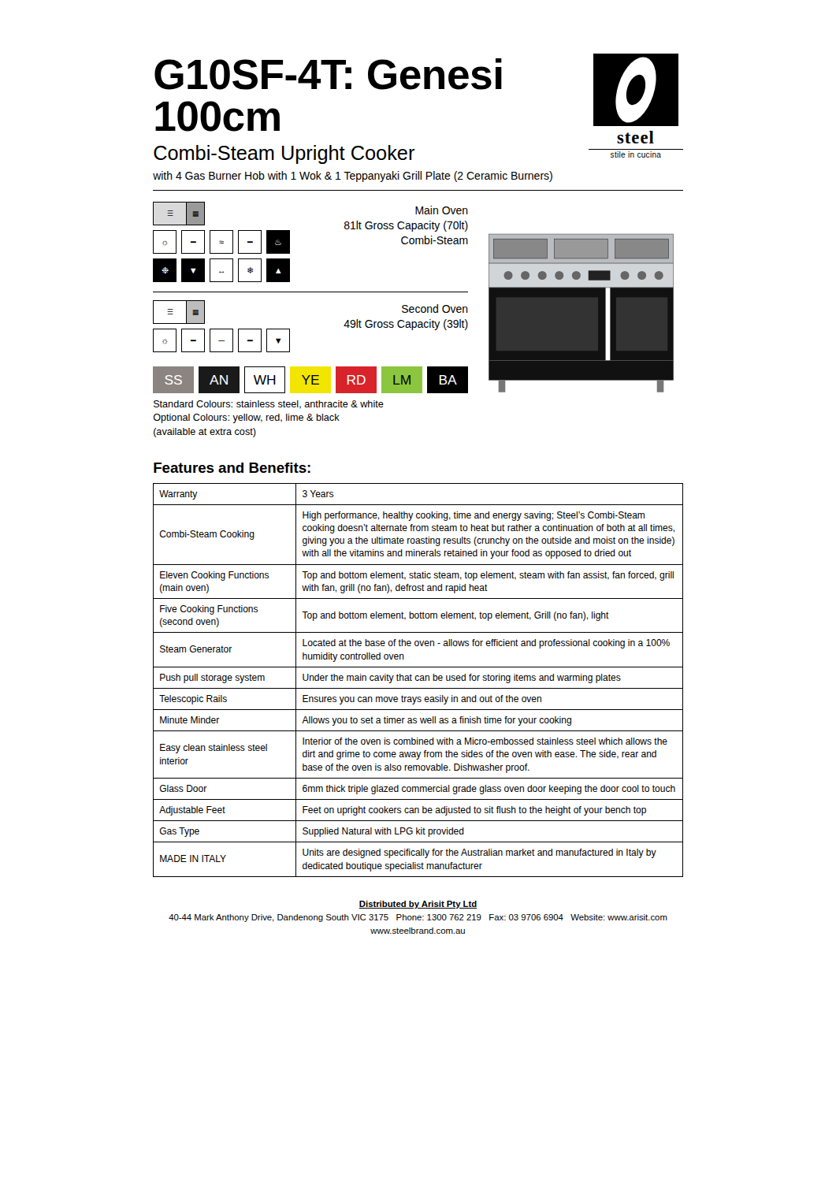G10SF-4T: Genesi 100cm
Combi-Steam Upright Cooker
with 4 Gas Burner Hob with 1 Wok & 1 Teppanyaki Grill Plate (2 Ceramic Burners)
steel
stile in cucina
☰
▦
☼
━
≈
━
♨
❉
▼
↔
❄
▲
Main Oven
81lt Gross Capacity (70lt)
Combi-Steam
☰
▦
☼
━
─
━
▼
Second Oven
49lt Gross Capacity (39lt)
SS
AN
WH
YE
RD
LM
BA
Standard Colours: stainless steel, anthracite & white
Optional Colours: yellow, red, lime & black
(available at extra cost)
Features and Benefits:
| Warranty | 3 Years |
| Combi-Steam Cooking | High performance, healthy cooking, time and energy saving; Steel’s Combi-Steam cooking doesn’t alternate from steam to heat but rather a continuation of both at all times, giving you a the ultimate roasting results (crunchy on the outside and moist on the inside) with all the vitamins and minerals retained in your food as opposed to dried out |
| Eleven Cooking Functions (main oven) | Top and bottom element, static steam, top element, steam with fan assist, fan forced, grill with fan, grill (no fan), defrost and rapid heat |
| Five Cooking Functions (second oven) | Top and bottom element, bottom element, top element, Grill (no fan), light |
| Steam Generator | Located at the base of the oven - allows for efficient and professional cooking in a 100% humidity controlled oven |
| Push pull storage system | Under the main cavity that can be used for storing items and warming plates |
| Telescopic Rails | Ensures you can move trays easily in and out of the oven |
| Minute Minder | Allows you to set a timer as well as a finish time for your cooking |
| Easy clean stainless steel interior | Interior of the oven is combined with a Micro-embossed stainless steel which allows the dirt and grime to come away from the sides of the oven with ease. The side, rear and base of the oven is also removable. Dishwasher proof. |
| Glass Door | 6mm thick triple glazed commercial grade glass oven door keeping the door cool to touch |
| Adjustable Feet | Feet on upright cookers can be adjusted to sit flush to the height of your bench top |
| Gas Type | Supplied Natural with LPG kit provided |
| MADE IN ITALY | Units are designed specifically for the Australian market and manufactured in Italy by dedicated boutique specialist manufacturer |
Distributed by Arisit Pty Ltd
40-44 Mark Anthony Drive, Dandenong South VIC 3175 Phone: 1300 762 219 Fax: 03 9706 6904 Website: www.arisit.com
www.steelbrand.com.au